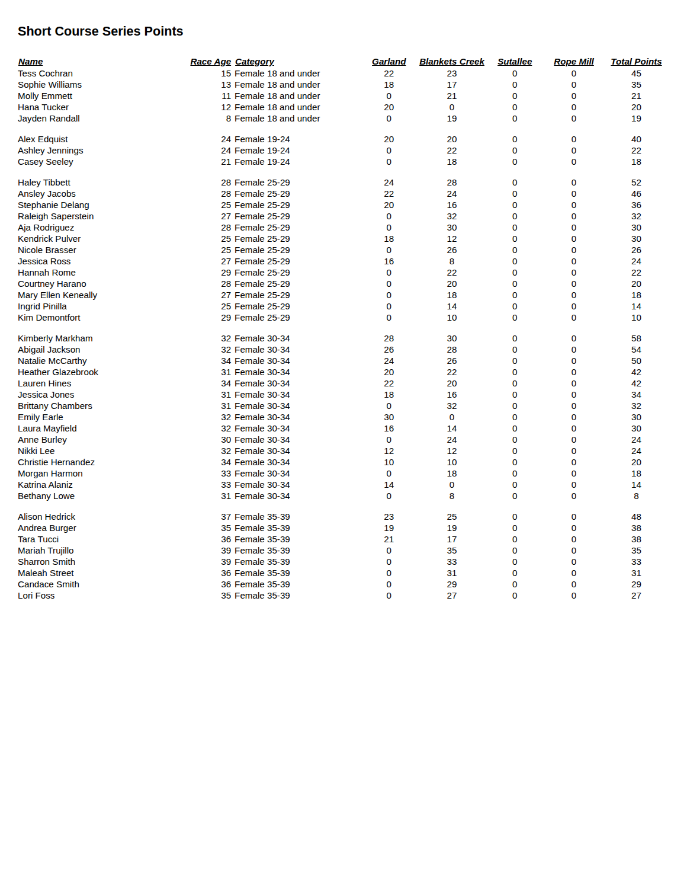Short Course Series Points
| Name | Race Age | Category | Garland | Blankets Creek | Sutallee | Rope Mill | Total Points |
| --- | --- | --- | --- | --- | --- | --- | --- |
| Tess Cochran | 15 | Female 18 and under | 22 | 23 | 0 | 0 | 45 |
| Sophie Williams | 13 | Female 18 and under | 18 | 17 | 0 | 0 | 35 |
| Molly Emmett | 11 | Female 18 and under | 0 | 21 | 0 | 0 | 21 |
| Hana Tucker | 12 | Female 18 and under | 20 | 0 | 0 | 0 | 20 |
| Jayden Randall | 8 | Female 18 and under | 0 | 19 | 0 | 0 | 19 |
| Alex Edquist | 24 | Female 19-24 | 20 | 20 | 0 | 0 | 40 |
| Ashley Jennings | 24 | Female 19-24 | 0 | 22 | 0 | 0 | 22 |
| Casey Seeley | 21 | Female 19-24 | 0 | 18 | 0 | 0 | 18 |
| Haley Tibbett | 28 | Female 25-29 | 24 | 28 | 0 | 0 | 52 |
| Ansley Jacobs | 28 | Female 25-29 | 22 | 24 | 0 | 0 | 46 |
| Stephanie Delang | 25 | Female 25-29 | 20 | 16 | 0 | 0 | 36 |
| Raleigh Saperstein | 27 | Female 25-29 | 0 | 32 | 0 | 0 | 32 |
| Aja Rodriguez | 28 | Female 25-29 | 0 | 30 | 0 | 0 | 30 |
| Kendrick Pulver | 25 | Female 25-29 | 18 | 12 | 0 | 0 | 30 |
| Nicole Brasser | 25 | Female 25-29 | 0 | 26 | 0 | 0 | 26 |
| Jessica Ross | 27 | Female 25-29 | 16 | 8 | 0 | 0 | 24 |
| Hannah Rome | 29 | Female 25-29 | 0 | 22 | 0 | 0 | 22 |
| Courtney Harano | 28 | Female 25-29 | 0 | 20 | 0 | 0 | 20 |
| Mary Ellen Keneally | 27 | Female 25-29 | 0 | 18 | 0 | 0 | 18 |
| Ingrid Pinilla | 25 | Female 25-29 | 0 | 14 | 0 | 0 | 14 |
| Kim Demontfort | 29 | Female 25-29 | 0 | 10 | 0 | 0 | 10 |
| Kimberly Markham | 32 | Female 30-34 | 28 | 30 | 0 | 0 | 58 |
| Abigail Jackson | 32 | Female 30-34 | 26 | 28 | 0 | 0 | 54 |
| Natalie McCarthy | 34 | Female 30-34 | 24 | 26 | 0 | 0 | 50 |
| Heather Glazebrook | 31 | Female 30-34 | 20 | 22 | 0 | 0 | 42 |
| Lauren Hines | 34 | Female 30-34 | 22 | 20 | 0 | 0 | 42 |
| Jessica Jones | 31 | Female 30-34 | 18 | 16 | 0 | 0 | 34 |
| Brittany Chambers | 31 | Female 30-34 | 0 | 32 | 0 | 0 | 32 |
| Emily Earle | 32 | Female 30-34 | 30 | 0 | 0 | 0 | 30 |
| Laura Mayfield | 32 | Female 30-34 | 16 | 14 | 0 | 0 | 30 |
| Anne Burley | 30 | Female 30-34 | 0 | 24 | 0 | 0 | 24 |
| Nikki Lee | 32 | Female 30-34 | 12 | 12 | 0 | 0 | 24 |
| Christie Hernandez | 34 | Female 30-34 | 10 | 10 | 0 | 0 | 20 |
| Morgan Harmon | 33 | Female 30-34 | 0 | 18 | 0 | 0 | 18 |
| Katrina Alaniz | 33 | Female 30-34 | 14 | 0 | 0 | 0 | 14 |
| Bethany Lowe | 31 | Female 30-34 | 0 | 8 | 0 | 0 | 8 |
| Alison Hedrick | 37 | Female 35-39 | 23 | 25 | 0 | 0 | 48 |
| Andrea Burger | 35 | Female 35-39 | 19 | 19 | 0 | 0 | 38 |
| Tara Tucci | 36 | Female 35-39 | 21 | 17 | 0 | 0 | 38 |
| Mariah Trujillo | 39 | Female 35-39 | 0 | 35 | 0 | 0 | 35 |
| Sharron Smith | 39 | Female 35-39 | 0 | 33 | 0 | 0 | 33 |
| Maleah Street | 36 | Female 35-39 | 0 | 31 | 0 | 0 | 31 |
| Candace Smith | 36 | Female 35-39 | 0 | 29 | 0 | 0 | 29 |
| Lori Foss | 35 | Female 35-39 | 0 | 27 | 0 | 0 | 27 |